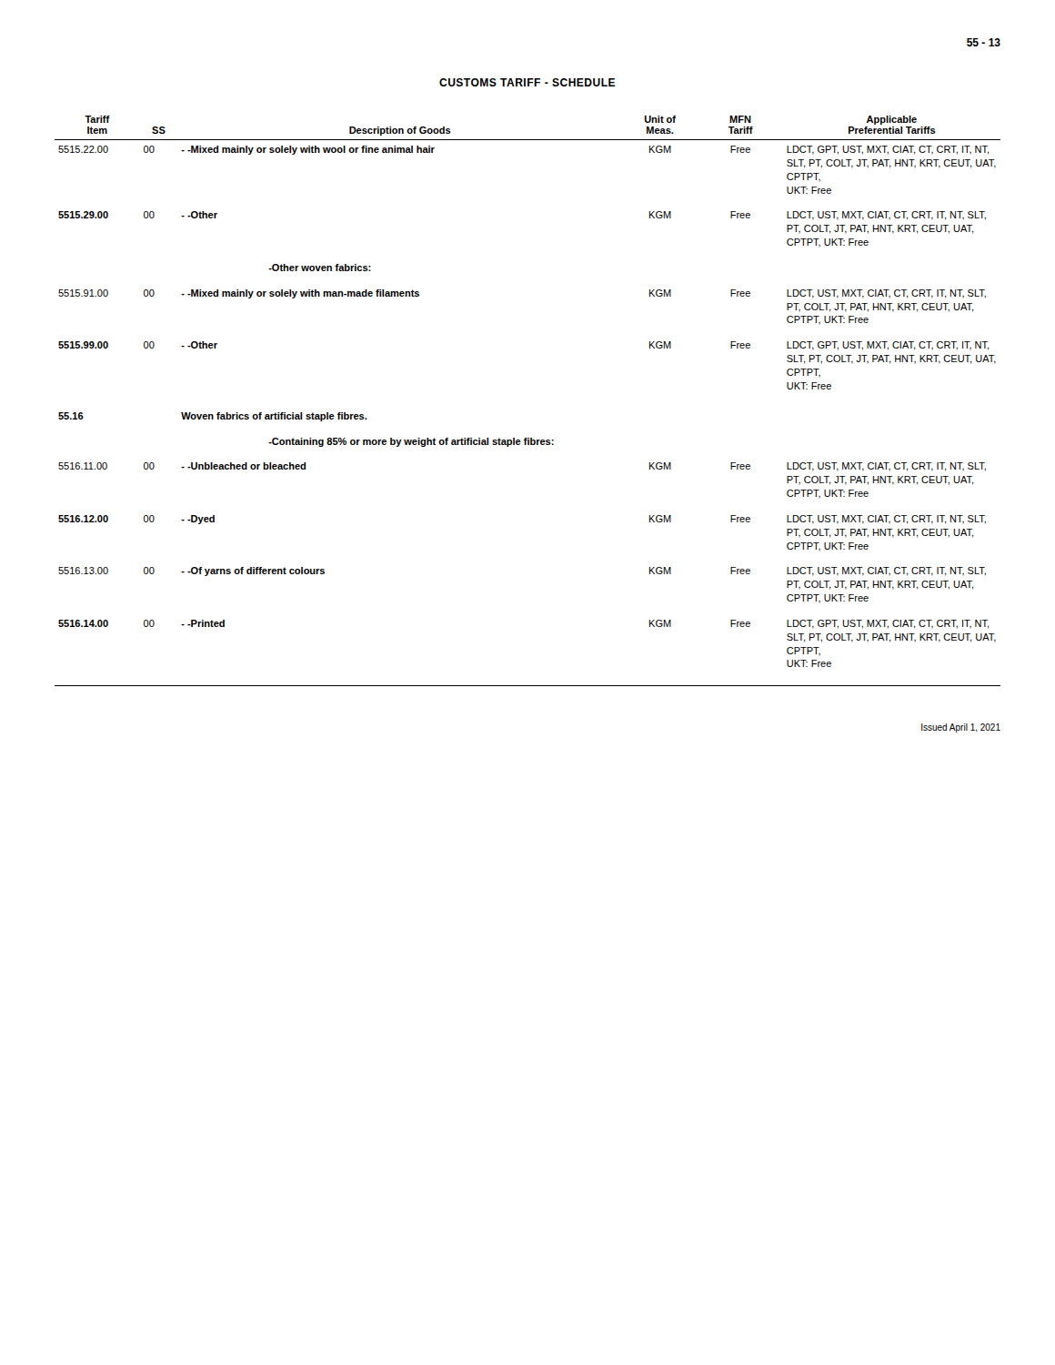55 - 13
CUSTOMS TARIFF - SCHEDULE
| Tariff Item | SS | Description of Goods | Unit of Meas. | MFN Tariff | Applicable Preferential Tariffs |
| --- | --- | --- | --- | --- | --- |
| 5515.22.00 | 00 | - -Mixed mainly or solely with wool or fine animal hair | KGM | Free | LDCT, GPT, UST, MXT, CIAT, CT, CRT, IT, NT, SLT, PT, COLT, JT, PAT, HNT, KRT, CEUT, UAT, CPTPT, UKT: Free |
| 5515.29.00 | 00 | - -Other | KGM | Free | LDCT, UST, MXT, CIAT, CT, CRT, IT, NT, SLT, PT, COLT, JT, PAT, HNT, KRT, CEUT, UAT, CPTPT, UKT: Free |
| | | -Other woven fabrics: | | | |
| 5515.91.00 | 00 | - -Mixed mainly or solely with man-made filaments | KGM | Free | LDCT, UST, MXT, CIAT, CT, CRT, IT, NT, SLT, PT, COLT, JT, PAT, HNT, KRT, CEUT, UAT, CPTPT, UKT: Free |
| 5515.99.00 | 00 | - -Other | KGM | Free | LDCT, GPT, UST, MXT, CIAT, CT, CRT, IT, NT, SLT, PT, COLT, JT, PAT, HNT, KRT, CEUT, UAT, CPTPT, UKT: Free |
| 55.16 | | Woven fabrics of artificial staple fibres. | | | |
| | | -Containing 85% or more by weight of artificial staple fibres: | | | |
| 5516.11.00 | 00 | - -Unbleached or bleached | KGM | Free | LDCT, UST, MXT, CIAT, CT, CRT, IT, NT, SLT, PT, COLT, JT, PAT, HNT, KRT, CEUT, UAT, CPTPT, UKT: Free |
| 5516.12.00 | 00 | - -Dyed | KGM | Free | LDCT, UST, MXT, CIAT, CT, CRT, IT, NT, SLT, PT, COLT, JT, PAT, HNT, KRT, CEUT, UAT, CPTPT, UKT: Free |
| 5516.13.00 | 00 | - -Of yarns of different colours | KGM | Free | LDCT, UST, MXT, CIAT, CT, CRT, IT, NT, SLT, PT, COLT, JT, PAT, HNT, KRT, CEUT, UAT, CPTPT, UKT: Free |
| 5516.14.00 | 00 | - -Printed | KGM | Free | LDCT, GPT, UST, MXT, CIAT, CT, CRT, IT, NT, SLT, PT, COLT, JT, PAT, HNT, KRT, CEUT, UAT, CPTPT, UKT: Free |
Issued April 1, 2021